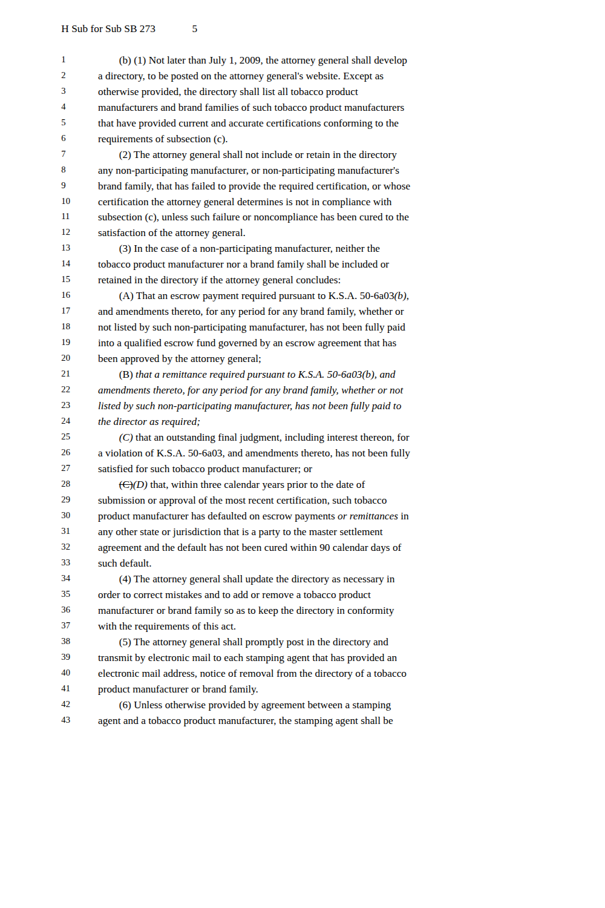H Sub for Sub SB 273 5
(b) (1) Not later than July 1, 2009, the attorney general shall develop
a directory, to be posted on the attorney general's website. Except as
otherwise provided, the directory shall list all tobacco product
manufacturers and brand families of such tobacco product manufacturers
that have provided current and accurate certifications conforming to the
requirements of subsection (c).
(2) The attorney general shall not include or retain in the directory
any non-participating manufacturer, or non-participating manufacturer's
brand family, that has failed to provide the required certification, or whose
certification the attorney general determines is not in compliance with
subsection (c), unless such failure or noncompliance has been cured to the
satisfaction of the attorney general.
(3) In the case of a non-participating manufacturer, neither the
tobacco product manufacturer nor a brand family shall be included or
retained in the directory if the attorney general concludes:
(A) That an escrow payment required pursuant to K.S.A. 50-6a03(b),
and amendments thereto, for any period for any brand family, whether or
not listed by such non-participating manufacturer, has not been fully paid
into a qualified escrow fund governed by an escrow agreement that has
been approved by the attorney general;
(B) that a remittance required pursuant to K.S.A. 50-6a03(b), and
amendments thereto, for any period for any brand family, whether or not
listed by such non-participating manufacturer, has not been fully paid to
the director as required;
(C) that an outstanding final judgment, including interest thereon, for
a violation of K.S.A. 50-6a03, and amendments thereto, has not been fully
satisfied for such tobacco product manufacturer; or
(C)(D) that, within three calendar years prior to the date of
submission or approval of the most recent certification, such tobacco
product manufacturer has defaulted on escrow payments or remittances in
any other state or jurisdiction that is a party to the master settlement
agreement and the default has not been cured within 90 calendar days of
such default.
(4) The attorney general shall update the directory as necessary in
order to correct mistakes and to add or remove a tobacco product
manufacturer or brand family so as to keep the directory in conformity
with the requirements of this act.
(5) The attorney general shall promptly post in the directory and
transmit by electronic mail to each stamping agent that has provided an
electronic mail address, notice of removal from the directory of a tobacco
product manufacturer or brand family.
(6) Unless otherwise provided by agreement between a stamping
agent and a tobacco product manufacturer, the stamping agent shall be